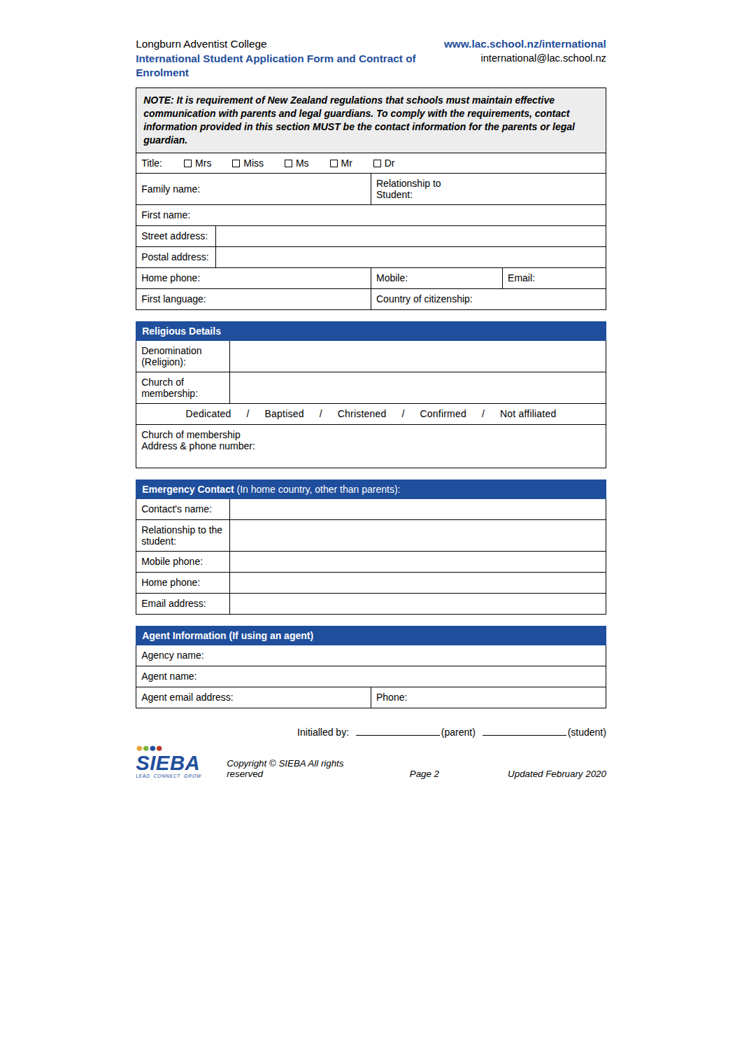Longburn Adventist College
International Student Application Form and Contract of Enrolment
www.lac.school.nz/international
international@lac.school.nz
NOTE: It is requirement of New Zealand regulations that schools must maintain effective communication with parents and legal guardians. To comply with the requirements, contact information provided in this section MUST be the contact information for the parents or legal guardian.
| Title: Mrs Miss Ms Mr Dr |
| Family name: | Relationship to Student: |
| First name: |
| Street address: | |
| Postal address: | |
| Home phone: | Mobile: | Email: |
| First language: | Country of citizenship: |
| Religious Details |
| Denomination (Religion): | |
| Church of membership: | |
| Dedicated / Baptised / Christened / Confirmed / Not affiliated |
| Church of membership Address & phone number: |
| Emergency Contact (In home country, other than parents): |
| Contact's name: | |
| Relationship to the student: | |
| Mobile phone: | |
| Home phone: | |
| Email address: | |
| Agent Information (If using an agent) |
| Agency name: |
| Agent name: |
| Agent email address: | Phone: |
Initialled by: (parent) (student)
●●●●
SIEBA
LEAD CONNECT GROW
Copyright © SIEBA All rights reserved
Page 2
Updated February 2020